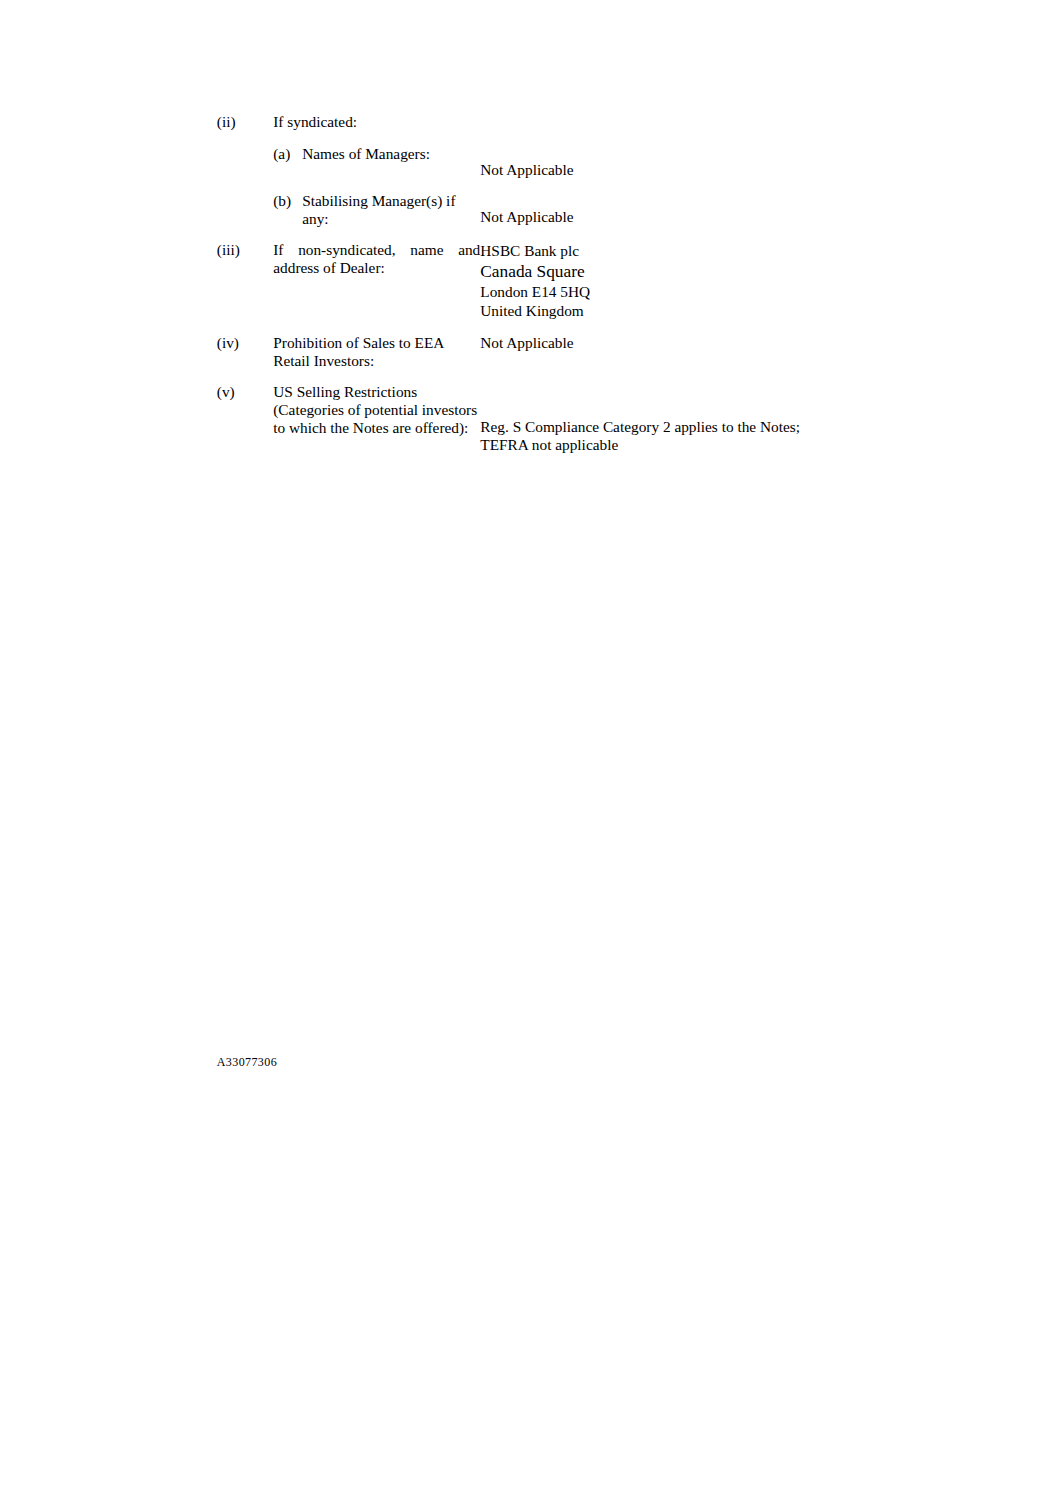| (ii) | If syndicated: |
| | / (a) / Names of Managers: / | Not Applicable |
| | / (b) / Stabilising Manager(s) if any: / | Not Applicable |
| (iii) | If non-syndicated, name and address of Dealer: | HSBC Bank plc Canada Square London E14 5HQ United Kingdom |
| (iv) | Prohibition of Sales to EEA Retail Investors: | Not Applicable |
| (v) | US Selling Restrictions (Categories of potential investors to which the Notes are offered): | Reg. S Compliance Category 2 applies to the Notes; TEFRA not applicable |
A33077306